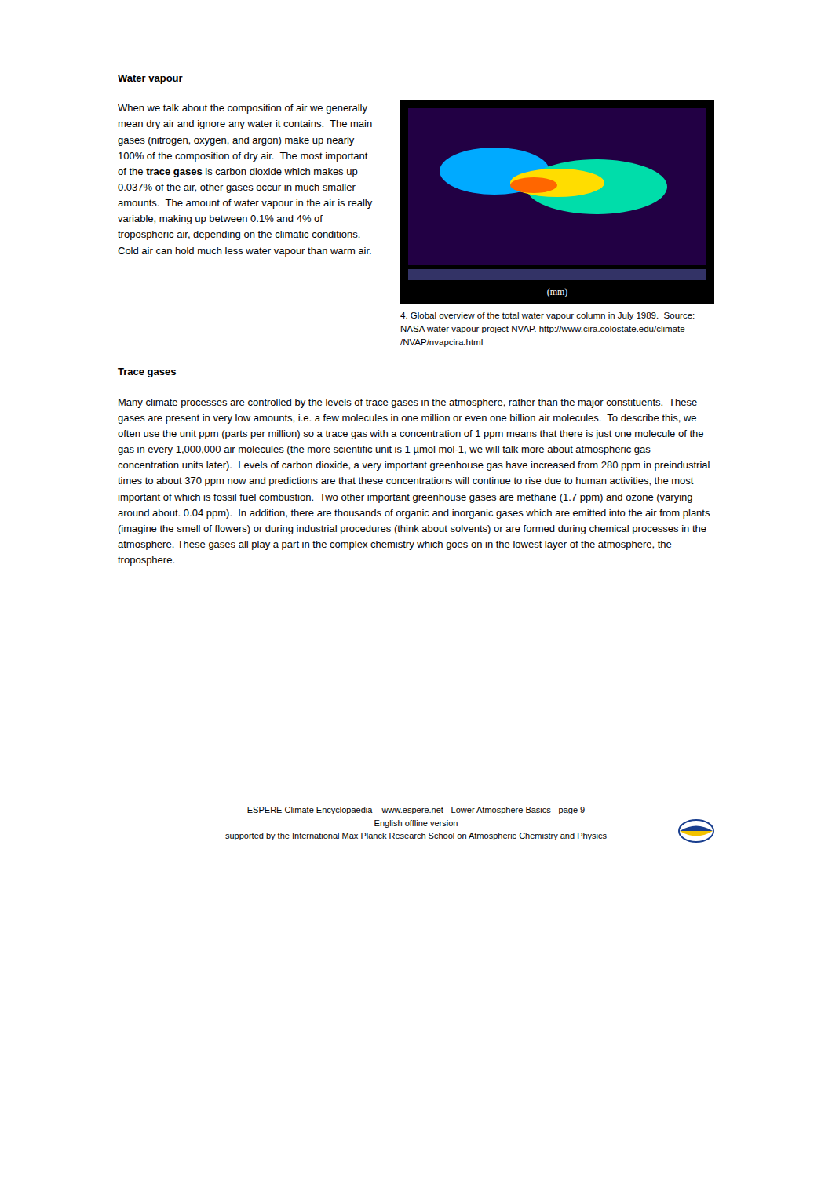Water vapour
4. Global overview of the total water vapour column in July 1989. Source: NASA water vapour project NVAP. http://www.cira.colostate.edu/climate /NVAP/nvapcira.html
When we talk about the composition of air we generally mean dry air and ignore any water it contains. The main gases (nitrogen, oxygen, and argon) make up nearly 100% of the composition of dry air. The most important of the trace gases is carbon dioxide which makes up 0.037% of the air, other gases occur in much smaller amounts. The amount of water vapour in the air is really variable, making up between 0.1% and 4% of tropospheric air, depending on the climatic conditions. Cold air can hold much less water vapour than warm air.
Trace gases
Many climate processes are controlled by the levels of trace gases in the atmosphere, rather than the major constituents. These gases are present in very low amounts, i.e. a few molecules in one million or even one billion air molecules. To describe this, we often use the unit ppm (parts per million) so a trace gas with a concentration of 1 ppm means that there is just one molecule of the gas in every 1,000,000 air molecules (the more scientific unit is 1 µmol mol-1, we will talk more about atmospheric gas concentration units later). Levels of carbon dioxide, a very important greenhouse gas have increased from 280 ppm in preindustrial times to about 370 ppm now and predictions are that these concentrations will continue to rise due to human activities, the most important of which is fossil fuel combustion. Two other important greenhouse gases are methane (1.7 ppm) and ozone (varying around about. 0.04 ppm). In addition, there are thousands of organic and inorganic gases which are emitted into the air from plants (imagine the smell of flowers) or during industrial procedures (think about solvents) or are formed during chemical processes in the atmosphere. These gases all play a part in the complex chemistry which goes on in the lowest layer of the atmosphere, the troposphere.
ESPERE Climate Encyclopaedia – www.espere.net - Lower Atmosphere Basics - page 9
English offline version
supported by the International Max Planck Research School on Atmospheric Chemistry and Physics